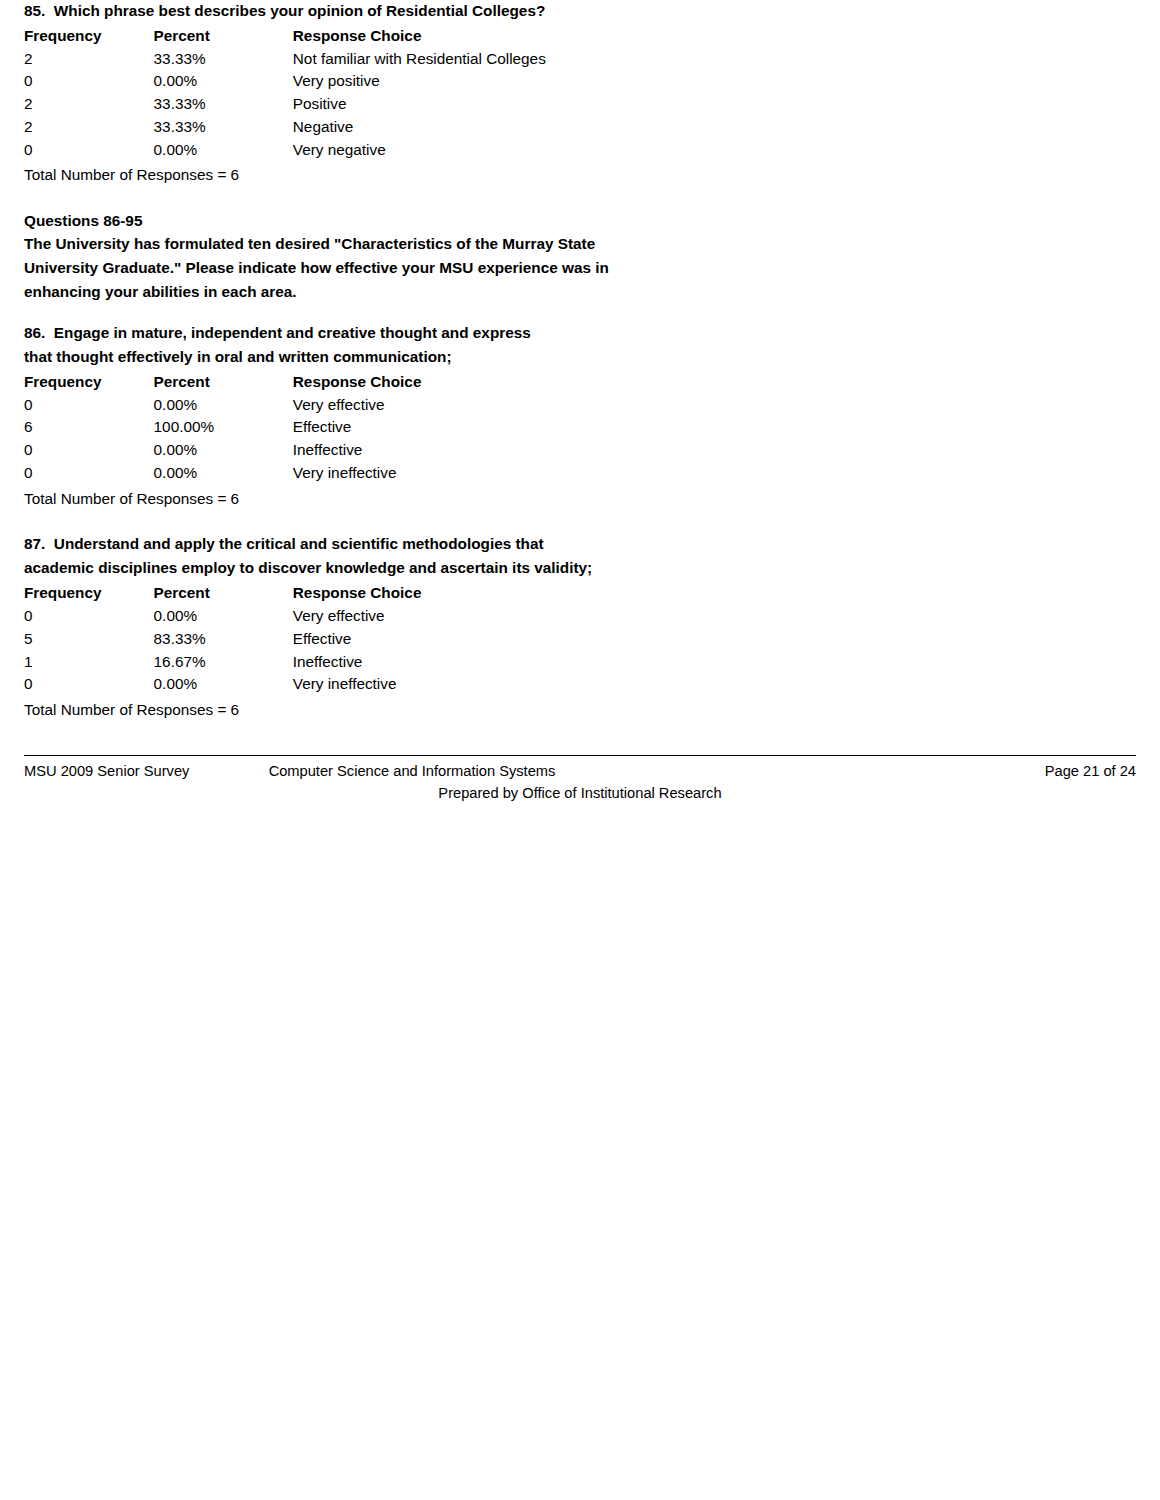85. Which phrase best describes your opinion of Residential Colleges?
| Frequency | Percent | Response Choice |
| 2 | 33.33% | Not familiar with Residential Colleges |
| 0 | 0.00% | Very positive |
| 2 | 33.33% | Positive |
| 2 | 33.33% | Negative |
| 0 | 0.00% | Very negative |
Total Number of Responses = 6
Questions 86-95
The University has formulated ten desired "Characteristics of the Murray State
University Graduate." Please indicate how effective your MSU experience was in
enhancing your abilities in each area.
86. Engage in mature, independent and creative thought and express
that thought effectively in oral and written communication;
| Frequency | Percent | Response Choice |
| 0 | 0.00% | Very effective |
| 6 | 100.00% | Effective |
| 0 | 0.00% | Ineffective |
| 0 | 0.00% | Very ineffective |
Total Number of Responses = 6
87. Understand and apply the critical and scientific methodologies that
academic disciplines employ to discover knowledge and ascertain its validity;
| Frequency | Percent | Response Choice |
| 0 | 0.00% | Very effective |
| 5 | 83.33% | Effective |
| 1 | 16.67% | Ineffective |
| 0 | 0.00% | Very ineffective |
Total Number of Responses = 6
| MSU 2009 Senior Survey | Computer Science and Information Systems | Page 21 of 24 |
| | Prepared by Office of Institutional Research | |